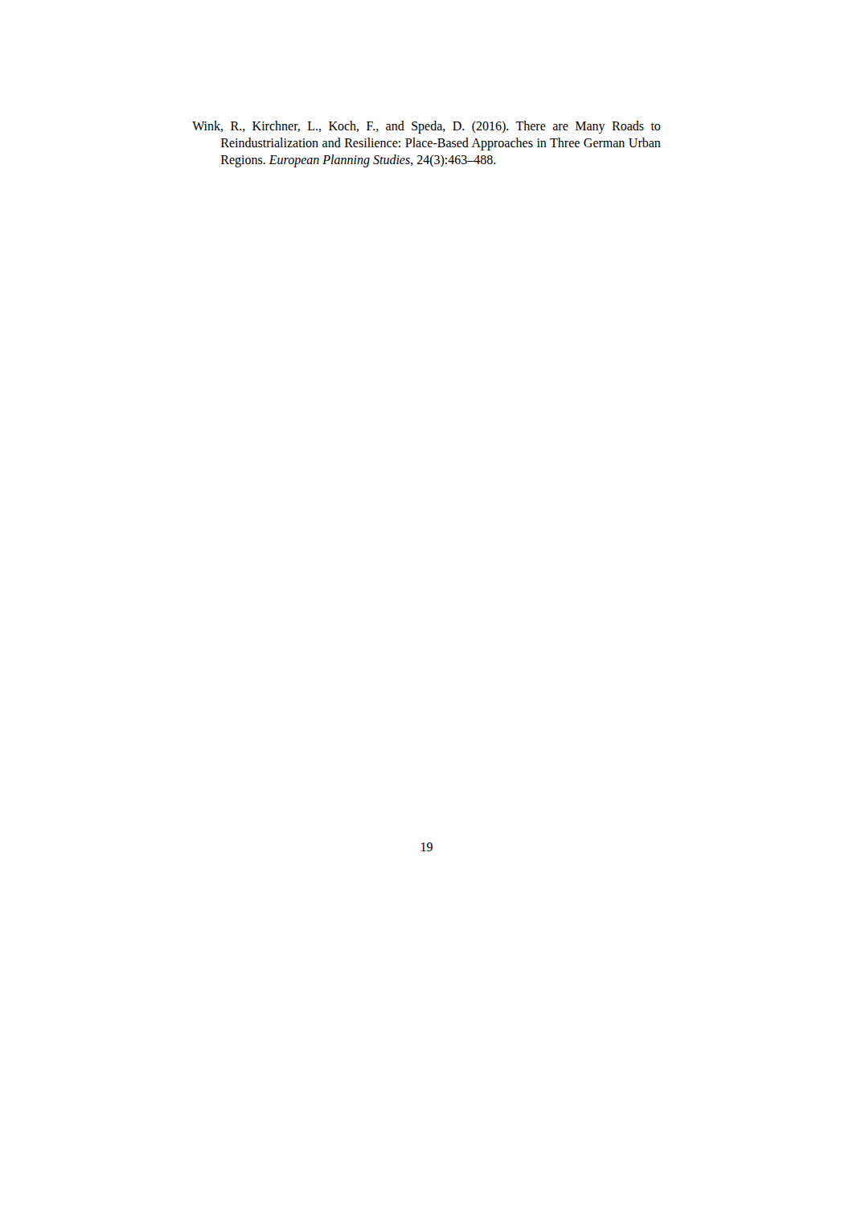Wink, R., Kirchner, L., Koch, F., and Speda, D. (2016). There are Many Roads to Reindustrialization and Resilience: Place-Based Approaches in Three German Urban Regions. European Planning Studies, 24(3):463–488.
19